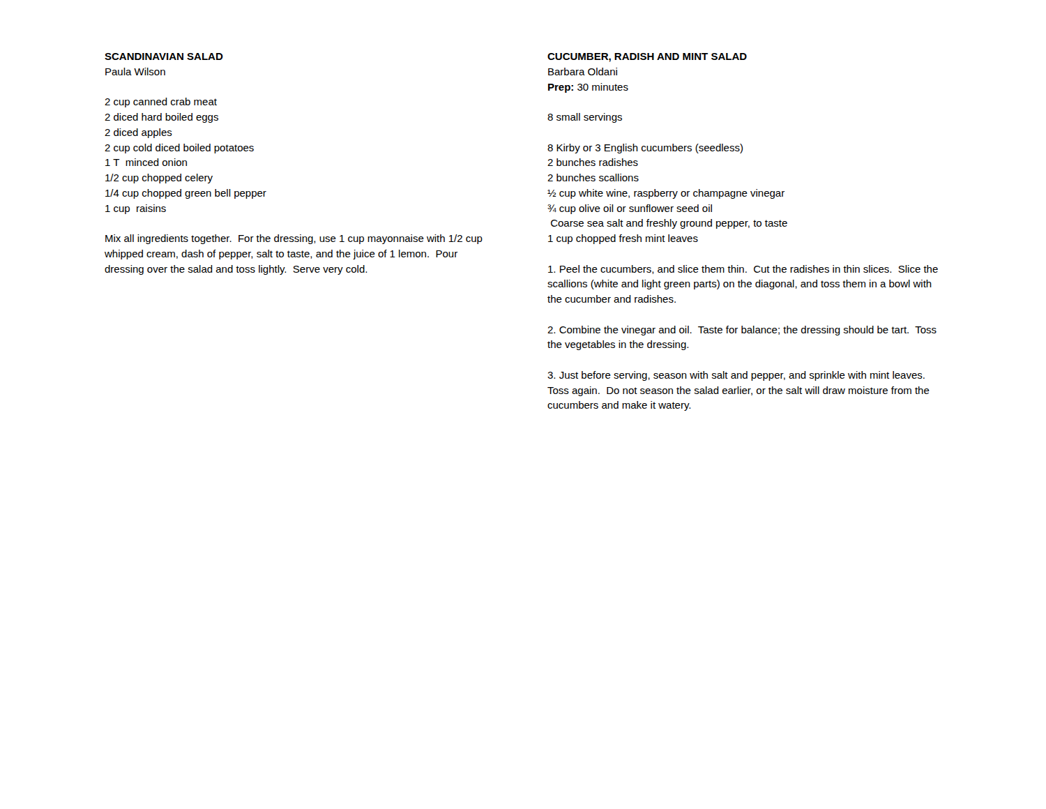Scandinavian Salad
Paula Wilson
2 cup canned crab meat
2 diced hard boiled eggs
2 diced apples
2 cup cold diced boiled potatoes
1 T minced onion
1/2 cup chopped celery
1/4 cup chopped green bell pepper
1 cup raisins
Mix all ingredients together. For the dressing, use 1 cup mayonnaise with 1/2 cup whipped cream, dash of pepper, salt to taste, and the juice of 1 lemon. Pour dressing over the salad and toss lightly. Serve very cold.
Cucumber, Radish and Mint Salad
Barbara Oldani
Prep: 30 minutes
8 small servings
8 Kirby or 3 English cucumbers (seedless)
2 bunches radishes
2 bunches scallions
½ cup white wine, raspberry or champagne vinegar
¾ cup olive oil or sunflower seed oil
Coarse sea salt and freshly ground pepper, to taste
1 cup chopped fresh mint leaves
Peel the cucumbers, and slice them thin. Cut the radishes in thin slices. Slice the scallions (white and light green parts) on the diagonal, and toss them in a bowl with the cucumber and radishes.
Combine the vinegar and oil. Taste for balance; the dressing should be tart. Toss the vegetables in the dressing.
Just before serving, season with salt and pepper, and sprinkle with mint leaves. Toss again. Do not season the salad earlier, or the salt will draw moisture from the cucumbers and make it watery.